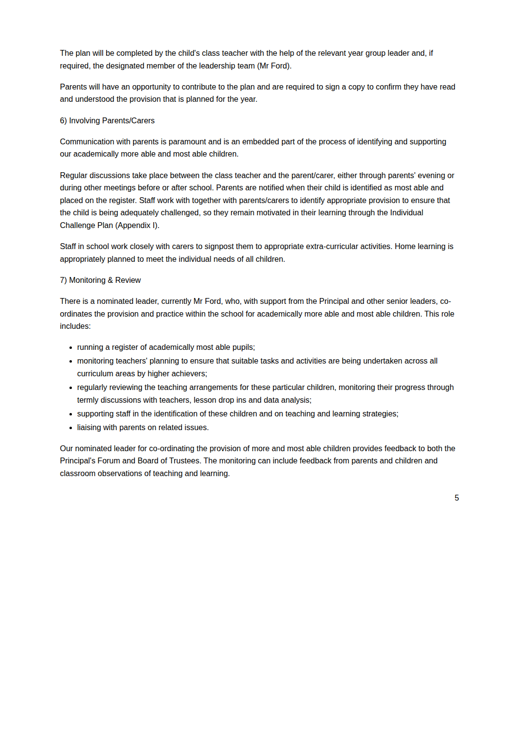The plan will be completed by the child's class teacher with the help of the relevant year group leader and, if required, the designated member of the leadership team (Mr Ford).
Parents will have an opportunity to contribute to the plan and are required to sign a copy to confirm they have read and understood the provision that is planned for the year.
6) Involving Parents/Carers
Communication with parents is paramount and is an embedded part of the process of identifying and supporting our academically more able and most able children.
Regular discussions take place between the class teacher and the parent/carer, either through parents' evening or during other meetings before or after school. Parents are notified when their child is identified as most able and placed on the register. Staff work with together with parents/carers to identify appropriate provision to ensure that the child is being adequately challenged, so they remain motivated in their learning through the Individual Challenge Plan (Appendix I).
Staff in school work closely with carers to signpost them to appropriate extra-curricular activities. Home learning is appropriately planned to meet the individual needs of all children.
7) Monitoring & Review
There is a nominated leader, currently Mr Ford, who, with support from the Principal and other senior leaders, co-ordinates the provision and practice within the school for academically more able and most able children. This role includes:
running a register of academically most able pupils;
monitoring teachers' planning to ensure that suitable tasks and activities are being undertaken across all curriculum areas by higher achievers;
regularly reviewing the teaching arrangements for these particular children, monitoring their progress through termly discussions with teachers, lesson drop ins and data analysis;
supporting staff in the identification of these children and on teaching and learning strategies;
liaising with parents on related issues.
Our nominated leader for co-ordinating the provision of more and most able children provides feedback to both the Principal's Forum and Board of Trustees. The monitoring can include feedback from parents and children and classroom observations of teaching and learning.
5